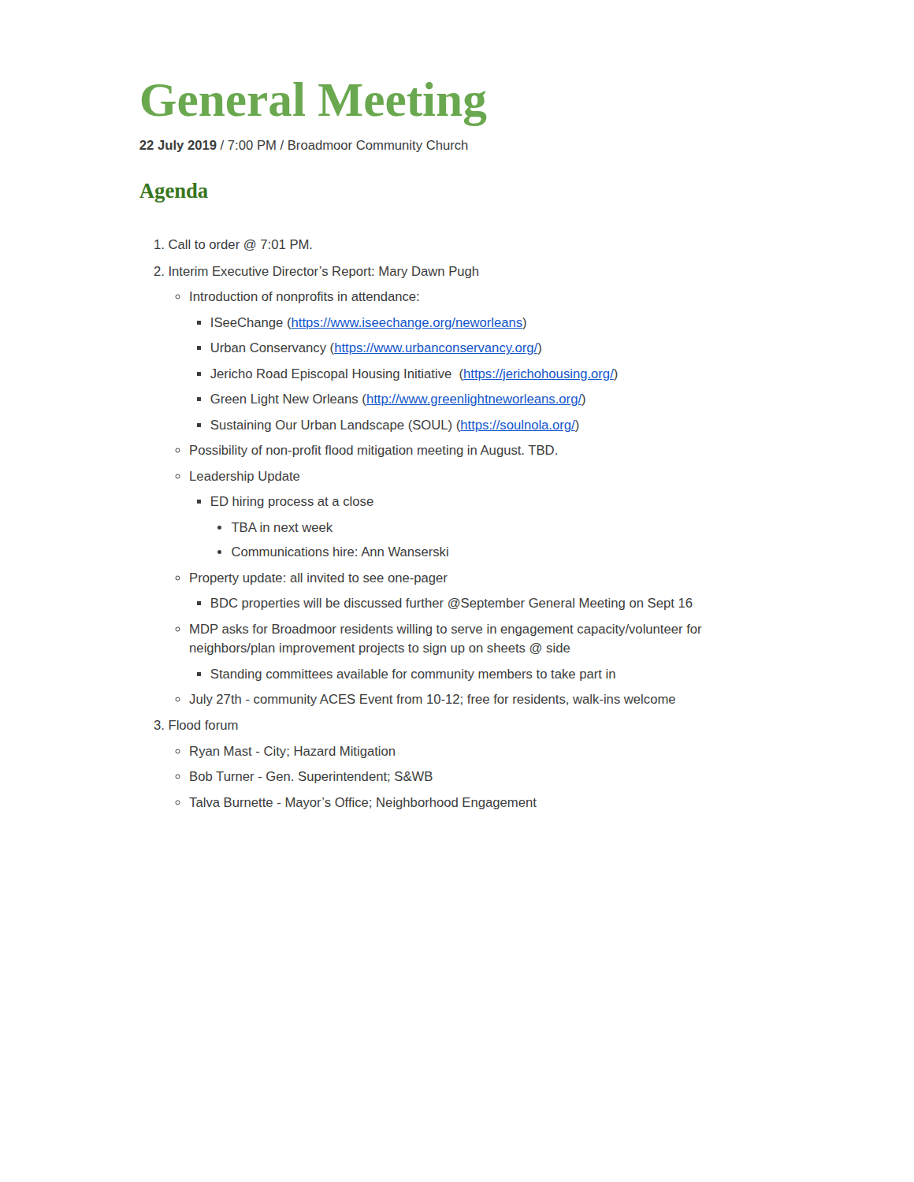General Meeting
22 July 2019 / 7:00 PM / Broadmoor Community Church
Agenda
Call to order @ 7:01 PM.
Interim Executive Director’s Report: Mary Dawn Pugh
Introduction of nonprofits in attendance:
ISeeChange (https://www.iseechange.org/neworleans)
Urban Conservancy (https://www.urbanconservancy.org/)
Jericho Road Episcopal Housing Initiative (https://jerichohousing.org/)
Green Light New Orleans (http://www.greenlightneworleans.org/)
Sustaining Our Urban Landscape (SOUL) (https://soulnola.org/)
Possibility of non-profit flood mitigation meeting in August. TBD.
Leadership Update
ED hiring process at a close
TBA in next week
Communications hire: Ann Wanserski
Property update: all invited to see one-pager
BDC properties will be discussed further @September General Meeting on Sept 16
MDP asks for Broadmoor residents willing to serve in engagement capacity/volunteer for neighbors/plan improvement projects to sign up on sheets @ side
Standing committees available for community members to take part in
July 27th - community ACES Event from 10-12; free for residents, walk-ins welcome
Flood forum
Ryan Mast - City; Hazard Mitigation
Bob Turner - Gen. Superintendent; S&WB
Talva Burnette - Mayor’s Office; Neighborhood Engagement